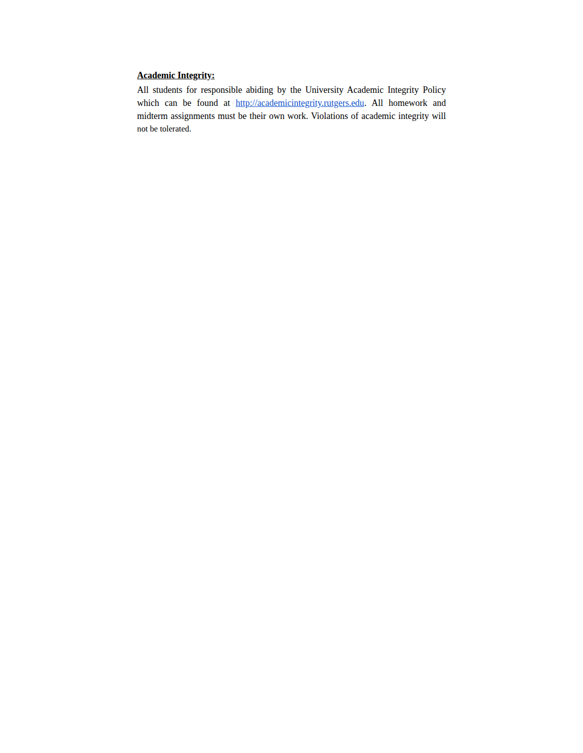Academic Integrity:
All students for responsible abiding by the University Academic Integrity Policy which can be found at http://academicintegrity.rutgers.edu. All homework and midterm assignments must be their own work. Violations of academic integrity will not be tolerated.